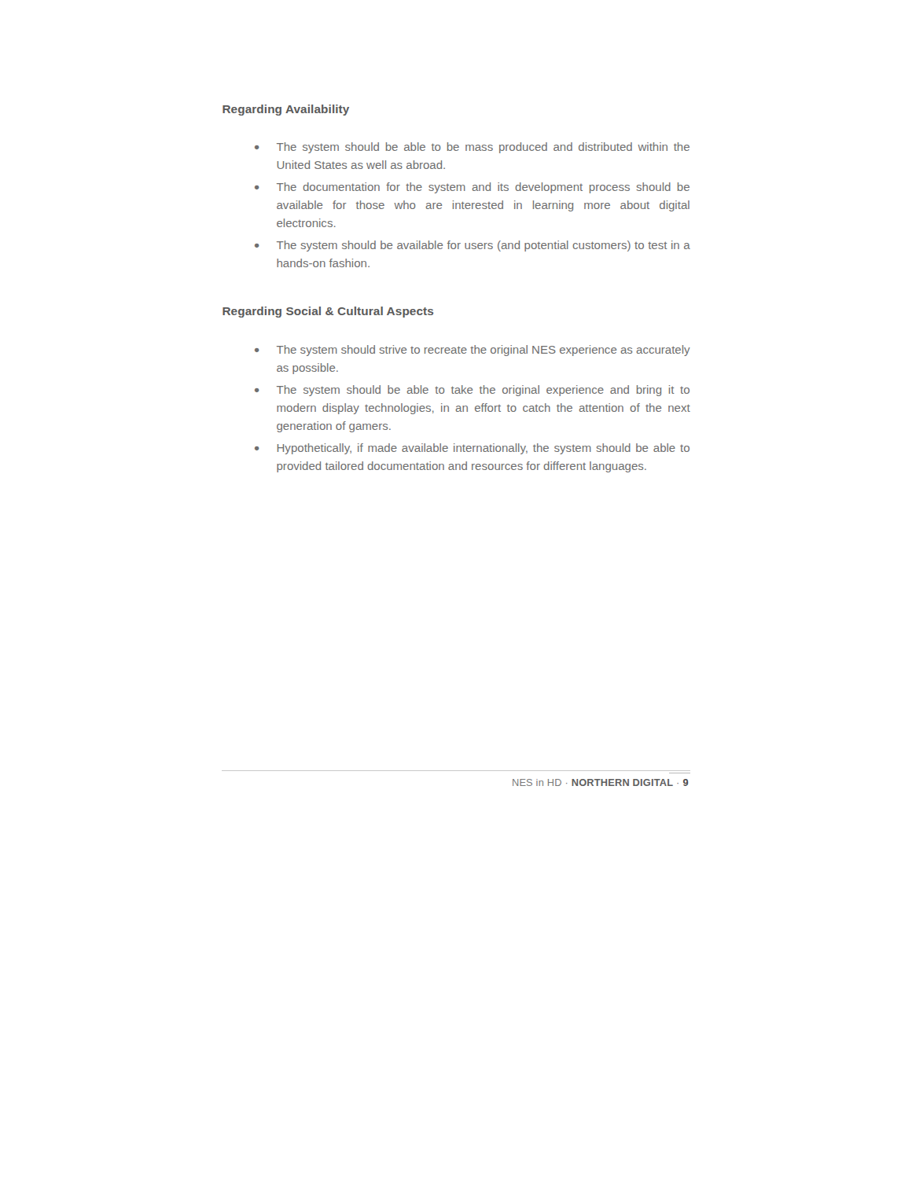Regarding Availability
The system should be able to be mass produced and distributed within the United States as well as abroad.
The documentation for the system and its development process should be available for those who are interested in learning more about digital electronics.
The system should be available for users (and potential customers) to test in a hands-on fashion.
Regarding Social & Cultural Aspects
The system should strive to recreate the original NES experience as accurately as possible.
The system should be able to take the original experience and bring it to modern display technologies, in an effort to catch the attention of the next generation of gamers.
Hypothetically, if made available internationally, the system should be able to provided tailored documentation and resources for different languages.
NES in HD·NORTHERN DIGITAL·9